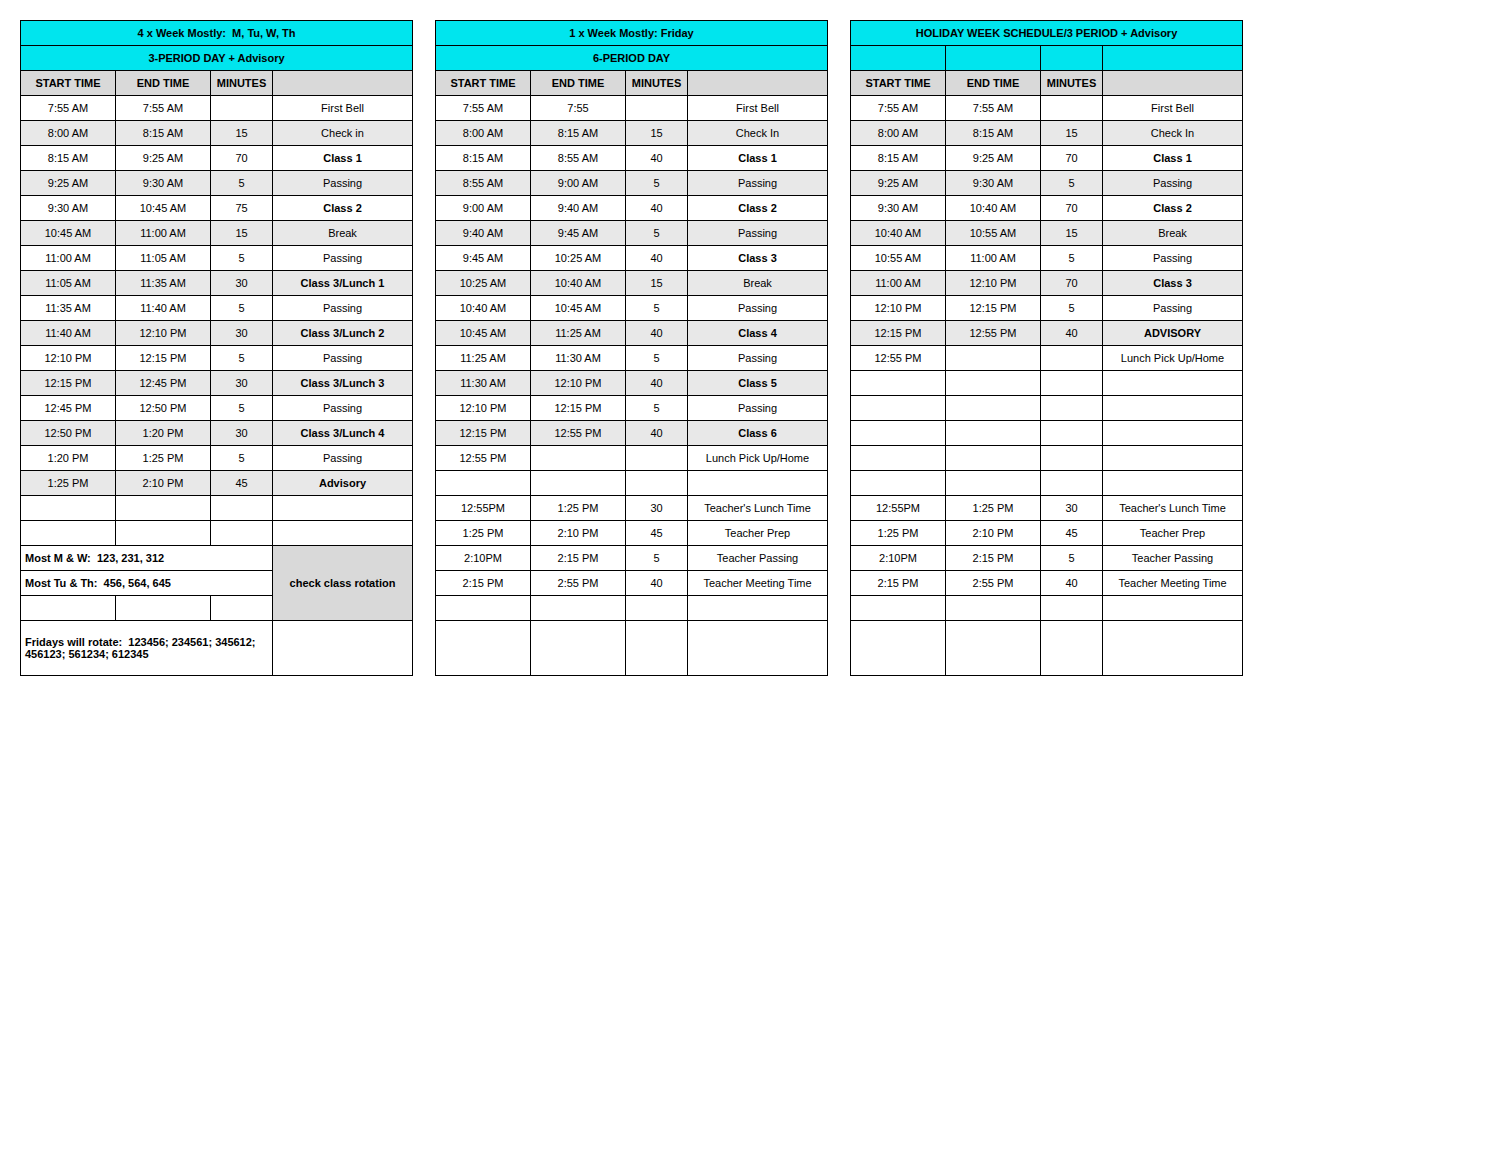| 4 x Week Mostly: M, Tu, W, Th | | 1 x Week Mostly: Friday | | HOLIDAY WEEK SCHEDULE/3 PERIOD + Advisory |
| 3-PERIOD DAY + Advisory | | 6-PERIOD DAY | | | | | |
| START TIME | END TIME | MINUTES | | | START TIME | END TIME | MINUTES | | | START TIME | END TIME | MINUTES | |
| 7:55 AM | 7:55 AM | | First Bell | | 7:55 AM | 7:55 | | First Bell | | 7:55 AM | 7:55 AM | | First Bell |
| 8:00 AM | 8:15 AM | 15 | Check in | | 8:00 AM | 8:15 AM | 15 | Check In | | 8:00 AM | 8:15 AM | 15 | Check In |
| 8:15 AM | 9:25 AM | 70 | Class 1 | | 8:15 AM | 8:55 AM | 40 | Class 1 | | 8:15 AM | 9:25 AM | 70 | Class 1 |
| 9:25 AM | 9:30 AM | 5 | Passing | | 8:55 AM | 9:00 AM | 5 | Passing | | 9:25 AM | 9:30 AM | 5 | Passing |
| 9:30 AM | 10:45 AM | 75 | Class 2 | | 9:00 AM | 9:40 AM | 40 | Class 2 | | 9:30 AM | 10:40 AM | 70 | Class 2 |
| 10:45 AM | 11:00 AM | 15 | Break | | 9:40 AM | 9:45 AM | 5 | Passing | | 10:40 AM | 10:55 AM | 15 | Break |
| 11:00 AM | 11:05 AM | 5 | Passing | | 9:45 AM | 10:25 AM | 40 | Class 3 | | 10:55 AM | 11:00 AM | 5 | Passing |
| 11:05 AM | 11:35 AM | 30 | Class 3/Lunch 1 | | 10:25 AM | 10:40 AM | 15 | Break | | 11:00 AM | 12:10 PM | 70 | Class 3 |
| 11:35 AM | 11:40 AM | 5 | Passing | | 10:40 AM | 10:45 AM | 5 | Passing | | 12:10 PM | 12:15 PM | 5 | Passing |
| 11:40 AM | 12:10 PM | 30 | Class 3/Lunch 2 | | 10:45 AM | 11:25 AM | 40 | Class 4 | | 12:15 PM | 12:55 PM | 40 | ADVISORY |
| 12:10 PM | 12:15 PM | 5 | Passing | | 11:25 AM | 11:30 AM | 5 | Passing | | 12:55 PM | | | Lunch Pick Up/Home |
| 12:15 PM | 12:45 PM | 30 | Class 3/Lunch 3 | | 11:30 AM | 12:10 PM | 40 | Class 5 | | | | | |
| 12:45 PM | 12:50 PM | 5 | Passing | | 12:10 PM | 12:15 PM | 5 | Passing | | | | | |
| 12:50 PM | 1:20 PM | 30 | Class 3/Lunch 4 | | 12:15 PM | 12:55 PM | 40 | Class 6 | | | | | |
| 1:20 PM | 1:25 PM | 5 | Passing | | 12:55 PM | | | Lunch Pick Up/Home | | | | | |
| 1:25 PM | 2:10 PM | 45 | Advisory | | | | | | | | | | |
| | | | | | 12:55PM | 1:25 PM | 30 | Teacher's Lunch Time | | 12:55PM | 1:25 PM | 30 | Teacher's Lunch Time |
| | | | | | 1:25 PM | 2:10 PM | 45 | Teacher Prep | | 1:25 PM | 2:10 PM | 45 | Teacher Prep |
| Most M & W: 123, 231, 312 | check class rotation | | 2:10PM | 2:15 PM | 5 | Teacher Passing | | 2:10PM | 2:15 PM | 5 | Teacher Passing |
| Most Tu & Th: 456, 564, 645 | | 2:15 PM | 2:55 PM | 40 | Teacher Meeting Time | | 2:15 PM | 2:55 PM | 40 | Teacher Meeting Time |
| Fridays will rotate: 123456; 234561; 345612; 456123; 561234; 612345 | | | | | | | | | | | |